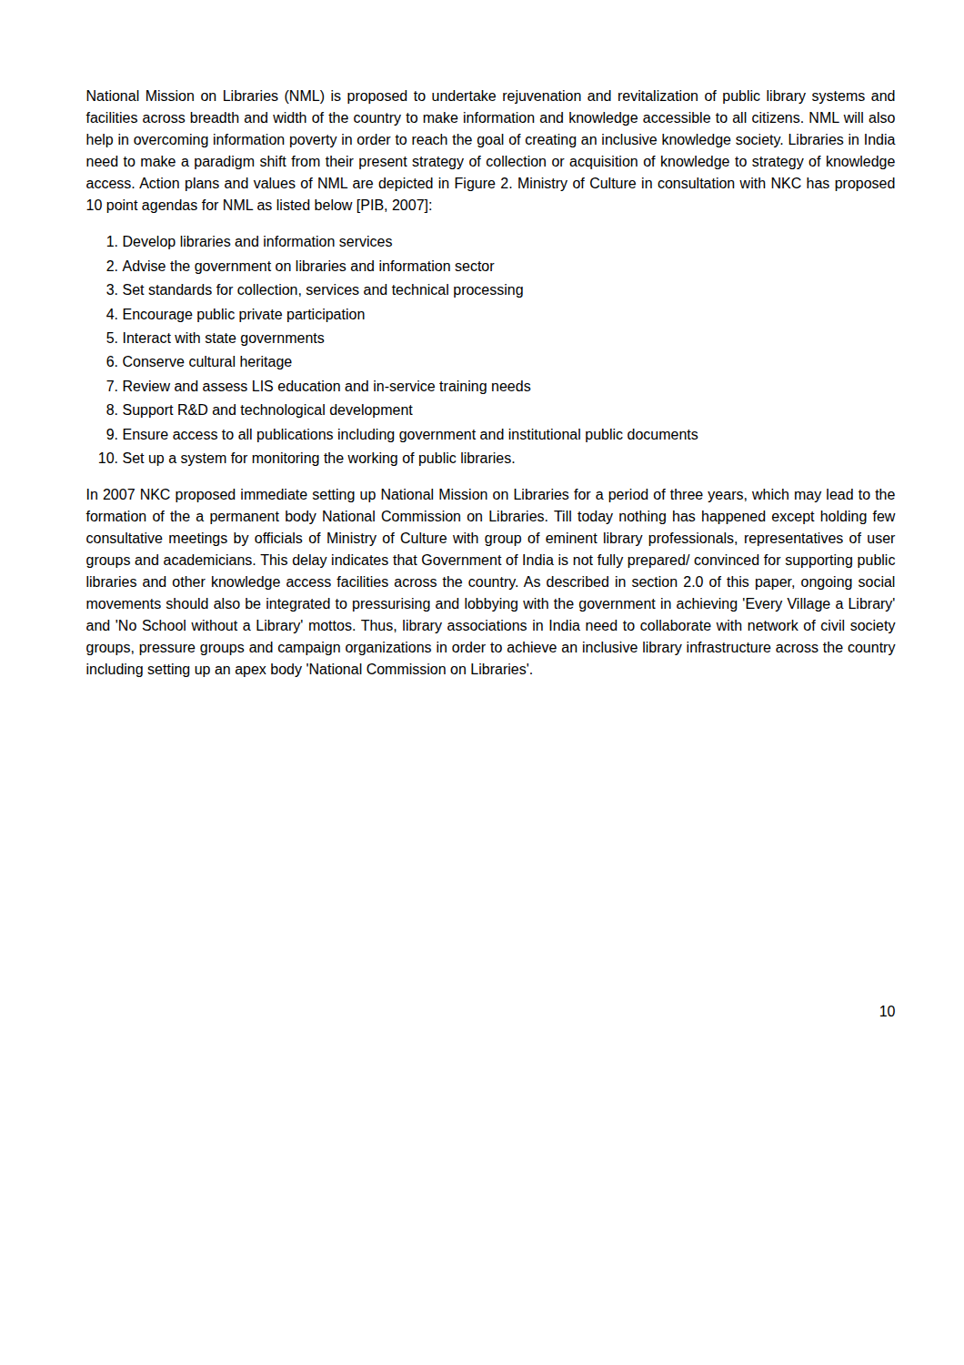National Mission on Libraries (NML) is proposed to undertake rejuvenation and revitalization of public library systems and facilities across breadth and width of the country to make information and knowledge accessible to all citizens. NML will also help in overcoming information poverty in order to reach the goal of creating an inclusive knowledge society. Libraries in India need to make a paradigm shift from their present strategy of collection or acquisition of knowledge to strategy of knowledge access. Action plans and values of NML are depicted in Figure 2. Ministry of Culture in consultation with NKC has proposed 10 point agendas for NML as listed below [PIB, 2007]:
Develop libraries and information services
Advise the government on libraries and information sector
Set standards for collection, services and technical processing
Encourage public private participation
Interact with state governments
Conserve cultural heritage
Review and assess LIS education and in-service training needs
Support R&D and technological development
Ensure access to all publications including government and institutional public documents
Set up a system for monitoring the working of public libraries.
In 2007 NKC proposed immediate setting up National Mission on Libraries for a period of three years, which may lead to the formation of the a permanent body National Commission on Libraries. Till today nothing has happened except holding few consultative meetings by officials of Ministry of Culture with group of eminent library professionals, representatives of user groups and academicians. This delay indicates that Government of India is not fully prepared/ convinced for supporting public libraries and other knowledge access facilities across the country. As described in section 2.0 of this paper, ongoing social movements should also be integrated to pressurising and lobbying with the government in achieving 'Every Village a Library' and 'No School without a Library' mottos. Thus, library associations in India need to collaborate with network of civil society groups, pressure groups and campaign organizations in order to achieve an inclusive library infrastructure across the country including setting up an apex body 'National Commission on Libraries'.
10